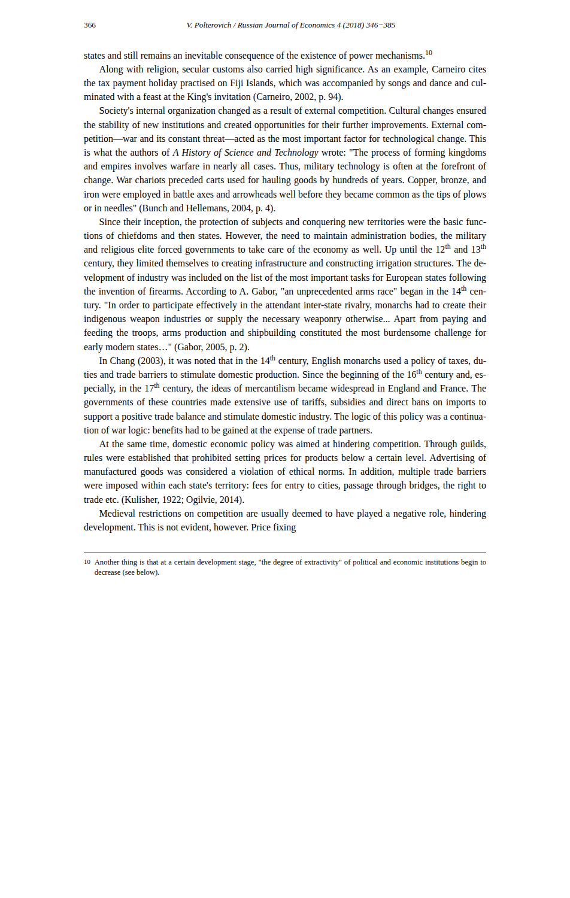366 V. Polterovich / Russian Journal of Economics 4 (2018) 346−385
states and still remains an inevitable consequence of the existence of power mechanisms.10
Along with religion, secular customs also carried high significance. As an example, Carneiro cites the tax payment holiday practised on Fiji Islands, which was accompanied by songs and dance and culminated with a feast at the King's invitation (Carneiro, 2002, p. 94).
Society's internal organization changed as a result of external competition. Cultural changes ensured the stability of new institutions and created opportunities for their further improvements. External competition—war and its constant threat—acted as the most important factor for technological change. This is what the authors of A History of Science and Technology wrote: "The process of forming kingdoms and empires involves warfare in nearly all cases. Thus, military technology is often at the forefront of change. War chariots preceded carts used for hauling goods by hundreds of years. Copper, bronze, and iron were employed in battle axes and arrowheads well before they became common as the tips of plows or in needles" (Bunch and Hellemans, 2004, p. 4).
Since their inception, the protection of subjects and conquering new territories were the basic functions of chiefdoms and then states. However, the need to maintain administration bodies, the military and religious elite forced governments to take care of the economy as well. Up until the 12th and 13th century, they limited themselves to creating infrastructure and constructing irrigation structures. The development of industry was included on the list of the most important tasks for European states following the invention of firearms. According to A. Gabor, "an unprecedented arms race" began in the 14th century. "In order to participate effectively in the attendant inter-state rivalry, monarchs had to create their indigenous weapon industries or supply the necessary weaponry otherwise... Apart from paying and feeding the troops, arms production and shipbuilding constituted the most burdensome challenge for early modern states…" (Gabor, 2005, p. 2).
In Chang (2003), it was noted that in the 14th century, English monarchs used a policy of taxes, duties and trade barriers to stimulate domestic production. Since the beginning of the 16th century and, especially, in the 17th century, the ideas of mercantilism became widespread in England and France. The governments of these countries made extensive use of tariffs, subsidies and direct bans on imports to support a positive trade balance and stimulate domestic industry. The logic of this policy was a continuation of war logic: benefits had to be gained at the expense of trade partners.
At the same time, domestic economic policy was aimed at hindering competition. Through guilds, rules were established that prohibited setting prices for products below a certain level. Advertising of manufactured goods was considered a violation of ethical norms. In addition, multiple trade barriers were imposed within each state's territory: fees for entry to cities, passage through bridges, the right to trade etc. (Kulisher, 1922; Ogilvie, 2014).
Medieval restrictions on competition are usually deemed to have played a negative role, hindering development. This is not evident, however. Price fixing
10 Another thing is that at a certain development stage, "the degree of extractivity" of political and economic institutions begin to decrease (see below).